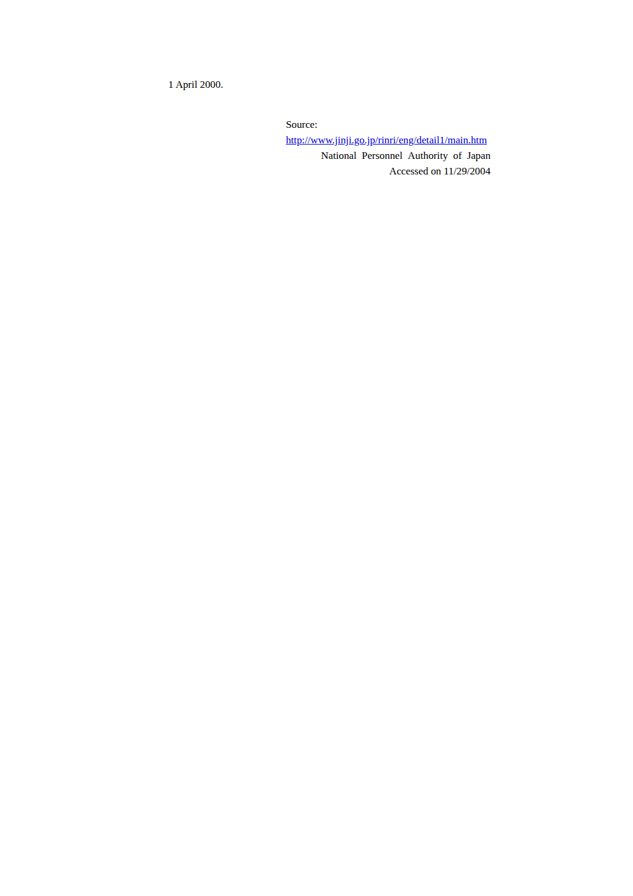1 April 2000.
Source: http://www.jinji.go.jp/rinri/eng/detail1/main.htm
National Personnel Authority of Japan
Accessed on 11/29/2004